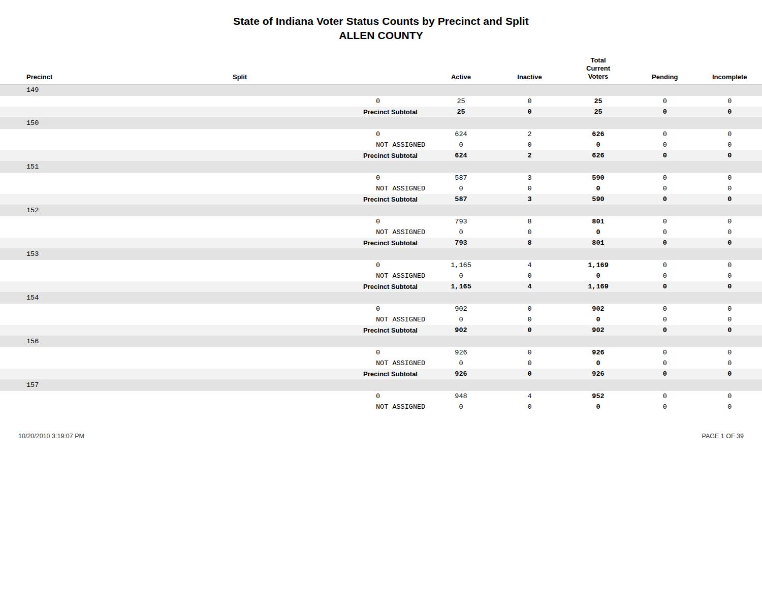State of Indiana Voter Status Counts by Precinct and Split ALLEN COUNTY
| Precinct | Split | Active | Inactive | Total Current Voters | Pending | Incomplete |
| --- | --- | --- | --- | --- | --- | --- |
| 149 | | | | | | |
| | 0 | 25 | 0 | 25 | 0 | 0 |
| | Precinct Subtotal | 25 | 0 | 25 | 0 | 0 |
| 150 | | | | | | |
| | 0 | 624 | 2 | 626 | 0 | 0 |
| | NOT ASSIGNED | 0 | 0 | 0 | 0 | 0 |
| | Precinct Subtotal | 624 | 2 | 626 | 0 | 0 |
| 151 | | | | | | |
| | 0 | 587 | 3 | 590 | 0 | 0 |
| | NOT ASSIGNED | 0 | 0 | 0 | 0 | 0 |
| | Precinct Subtotal | 587 | 3 | 590 | 0 | 0 |
| 152 | | | | | | |
| | 0 | 793 | 8 | 801 | 0 | 0 |
| | NOT ASSIGNED | 0 | 0 | 0 | 0 | 0 |
| | Precinct Subtotal | 793 | 8 | 801 | 0 | 0 |
| 153 | | | | | | |
| | 0 | 1,165 | 4 | 1,169 | 0 | 0 |
| | NOT ASSIGNED | 0 | 0 | 0 | 0 | 0 |
| | Precinct Subtotal | 1,165 | 4 | 1,169 | 0 | 0 |
| 154 | | | | | | |
| | 0 | 902 | 0 | 902 | 0 | 0 |
| | NOT ASSIGNED | 0 | 0 | 0 | 0 | 0 |
| | Precinct Subtotal | 902 | 0 | 902 | 0 | 0 |
| 156 | | | | | | |
| | 0 | 926 | 0 | 926 | 0 | 0 |
| | NOT ASSIGNED | 0 | 0 | 0 | 0 | 0 |
| | Precinct Subtotal | 926 | 0 | 926 | 0 | 0 |
| 157 | | | | | | |
| | 0 | 948 | 4 | 952 | 0 | 0 |
| | NOT ASSIGNED | 0 | 0 | 0 | 0 | 0 |
10/20/2010 3:19:07 PM
PAGE 1 OF 39